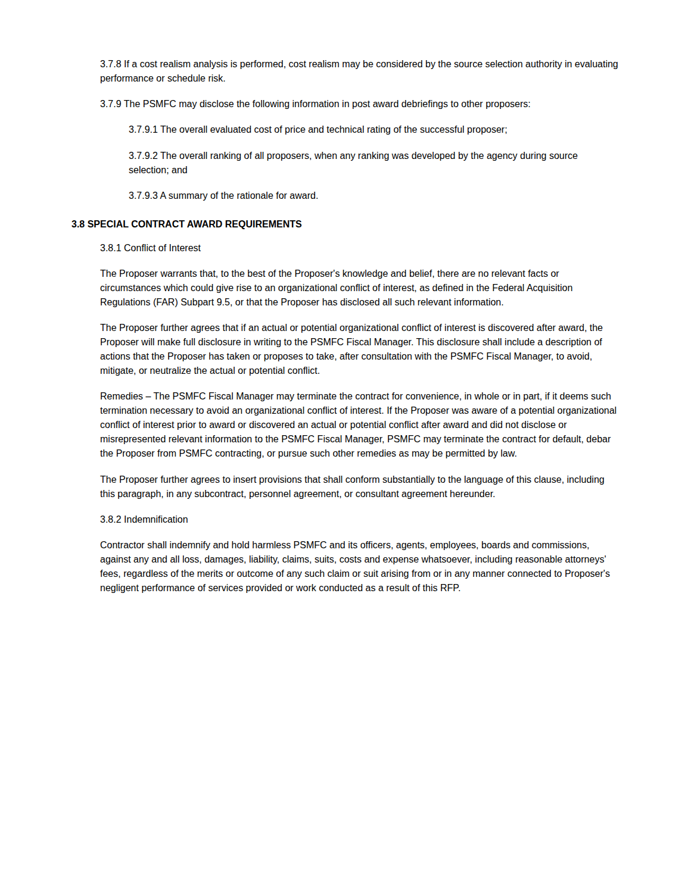3.7.8 If a cost realism analysis is performed, cost realism may be considered by the source selection authority in evaluating performance or schedule risk.
3.7.9 The PSMFC may disclose the following information in post award debriefings to other proposers:
3.7.9.1 The overall evaluated cost of price and technical rating of the successful proposer;
3.7.9.2 The overall ranking of all proposers, when any ranking was developed by the agency during source selection; and
3.7.9.3 A summary of the rationale for award.
3.8 SPECIAL CONTRACT AWARD REQUIREMENTS
3.8.1 Conflict of Interest
The Proposer warrants that, to the best of the Proposer's knowledge and belief, there are no relevant facts or circumstances which could give rise to an organizational conflict of interest, as defined in the Federal Acquisition Regulations (FAR) Subpart 9.5, or that the Proposer has disclosed all such relevant information.
The Proposer further agrees that if an actual or potential organizational conflict of interest is discovered after award, the Proposer will make full disclosure in writing to the PSMFC Fiscal Manager. This disclosure shall include a description of actions that the Proposer has taken or proposes to take, after consultation with the PSMFC Fiscal Manager, to avoid, mitigate, or neutralize the actual or potential conflict.
Remedies – The PSMFC Fiscal Manager may terminate the contract for convenience, in whole or in part, if it deems such termination necessary to avoid an organizational conflict of interest. If the Proposer was aware of a potential organizational conflict of interest prior to award or discovered an actual or potential conflict after award and did not disclose or misrepresented relevant information to the PSMFC Fiscal Manager, PSMFC may terminate the contract for default, debar the Proposer from PSMFC contracting, or pursue such other remedies as may be permitted by law.
The Proposer further agrees to insert provisions that shall conform substantially to the language of this clause, including this paragraph, in any subcontract, personnel agreement, or consultant agreement hereunder.
3.8.2 Indemnification
Contractor shall indemnify and hold harmless PSMFC and its officers, agents, employees, boards and commissions, against any and all loss, damages, liability, claims, suits, costs and expense whatsoever, including reasonable attorneys' fees, regardless of the merits or outcome of any such claim or suit arising from or in any manner connected to Proposer's negligent performance of services provided or work conducted as a result of this RFP.